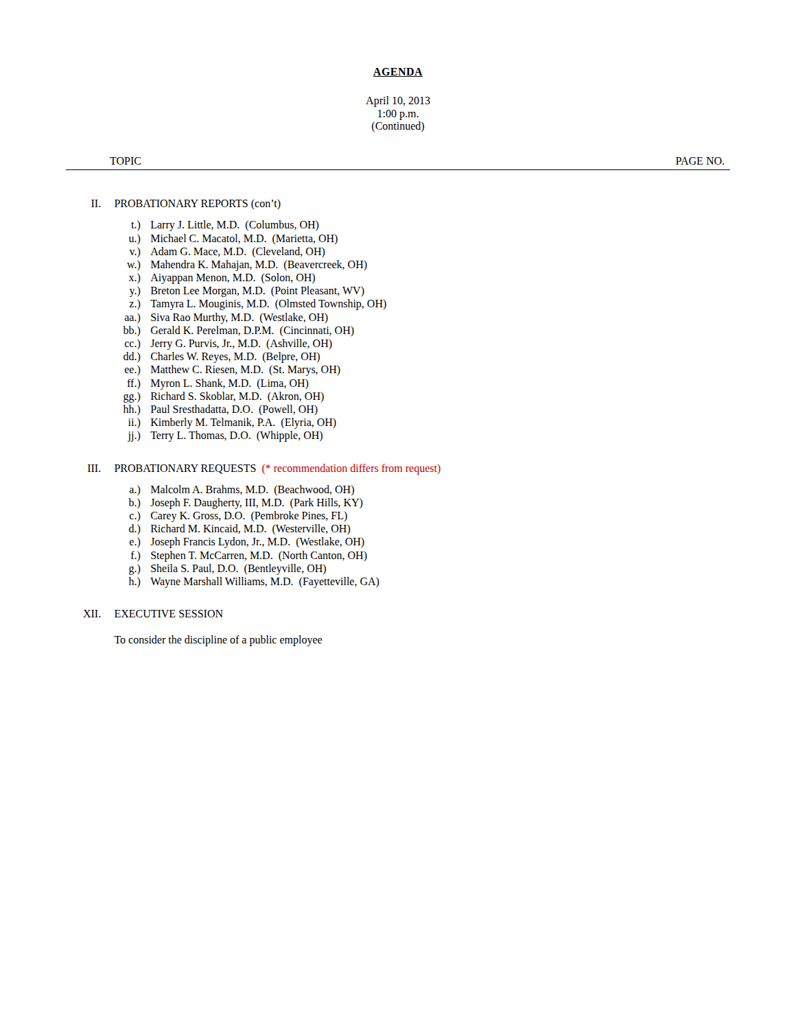AGENDA
April 10, 2013
1:00 p.m.
(Continued)
TOPIC PAGE NO.
II. PROBATIONARY REPORTS (con’t)
t.) Larry J. Little, M.D. (Columbus, OH)
u.) Michael C. Macatol, M.D. (Marietta, OH)
v.) Adam G. Mace, M.D. (Cleveland, OH)
w.) Mahendra K. Mahajan, M.D. (Beavercreek, OH)
x.) Aiyappan Menon, M.D. (Solon, OH)
y.) Breton Lee Morgan, M.D. (Point Pleasant, WV)
z.) Tamyra L. Mouginis, M.D. (Olmsted Township, OH)
aa.) Siva Rao Murthy, M.D. (Westlake, OH)
bb.) Gerald K. Perelman, D.P.M. (Cincinnati, OH)
cc.) Jerry G. Purvis, Jr., M.D. (Ashville, OH)
dd.) Charles W. Reyes, M.D. (Belpre, OH)
ee.) Matthew C. Riesen, M.D. (St. Marys, OH)
ff.) Myron L. Shank, M.D. (Lima, OH)
gg.) Richard S. Skoblar, M.D. (Akron, OH)
hh.) Paul Sresthadatta, D.O. (Powell, OH)
ii.) Kimberly M. Telmanik, P.A. (Elyria, OH)
jj.) Terry L. Thomas, D.O. (Whipple, OH)
III. PROBATIONARY REQUESTS (* recommendation differs from request)
a.) Malcolm A. Brahms, M.D. (Beachwood, OH)
b.) Joseph F. Daugherty, III, M.D. (Park Hills, KY)
c.) Carey K. Gross, D.O. (Pembroke Pines, FL)
d.) Richard M. Kincaid, M.D. (Westerville, OH)
e.) Joseph Francis Lydon, Jr., M.D. (Westlake, OH)
f.) Stephen T. McCarren, M.D. (North Canton, OH)
g.) Sheila S. Paul, D.O. (Bentleyville, OH)
h.) Wayne Marshall Williams, M.D. (Fayetteville, GA)
XII. EXECUTIVE SESSION
To consider the discipline of a public employee